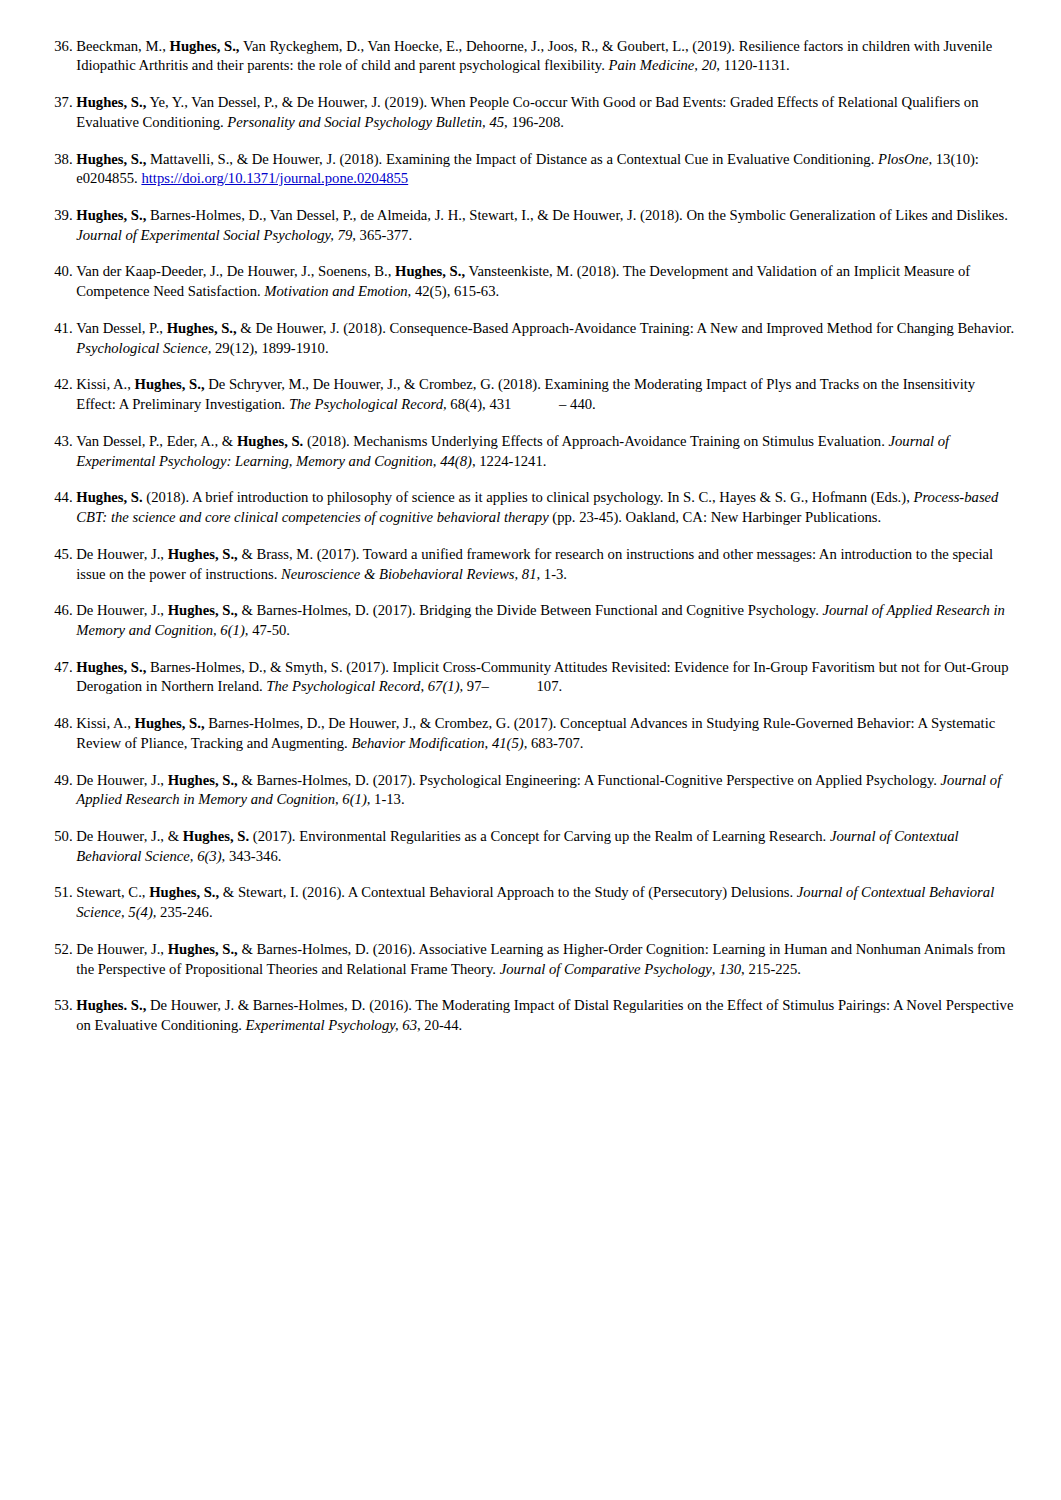Beeckman, M., Hughes, S., Van Ryckeghem, D., Van Hoecke, E., Dehoorne, J., Joos, R., & Goubert, L., (2019). Resilience factors in children with Juvenile Idiopathic Arthritis and their parents: the role of child and parent psychological flexibility. Pain Medicine, 20, 1120-1131.
Hughes, S., Ye, Y., Van Dessel, P., & De Houwer, J. (2019). When People Co-occur With Good or Bad Events: Graded Effects of Relational Qualifiers on Evaluative Conditioning. Personality and Social Psychology Bulletin, 45, 196-208.
Hughes, S., Mattavelli, S., & De Houwer, J. (2018). Examining the Impact of Distance as a Contextual Cue in Evaluative Conditioning. PlosOne, 13(10): e0204855. https://doi.org/10.1371/journal.pone.0204855
Hughes, S., Barnes-Holmes, D., Van Dessel, P., de Almeida, J. H., Stewart, I., & De Houwer, J. (2018). On the Symbolic Generalization of Likes and Dislikes. Journal of Experimental Social Psychology, 79, 365-377.
Van der Kaap-Deeder, J., De Houwer, J., Soenens, B., Hughes, S., Vansteenkiste, M. (2018). The Development and Validation of an Implicit Measure of Competence Need Satisfaction. Motivation and Emotion, 42(5), 615-63.
Van Dessel, P., Hughes, S., & De Houwer, J. (2018). Consequence-Based Approach-Avoidance Training: A New and Improved Method for Changing Behavior. Psychological Science, 29(12), 1899-1910.
Kissi, A., Hughes, S., De Schryver, M., De Houwer, J., & Crombez, G. (2018). Examining the Moderating Impact of Plys and Tracks on the Insensitivity Effect: A Preliminary Investigation. The Psychological Record, 68(4), 431 – 440.
Van Dessel, P., Eder, A., & Hughes, S. (2018). Mechanisms Underlying Effects of Approach-Avoidance Training on Stimulus Evaluation. Journal of Experimental Psychology: Learning, Memory and Cognition, 44(8), 1224-1241.
Hughes, S. (2018). A brief introduction to philosophy of science as it applies to clinical psychology. In S. C., Hayes & S. G., Hofmann (Eds.), Process-based CBT: the science and core clinical competencies of cognitive behavioral therapy (pp. 23-45). Oakland, CA: New Harbinger Publications.
De Houwer, J., Hughes, S., & Brass, M. (2017). Toward a unified framework for research on instructions and other messages: An introduction to the special issue on the power of instructions. Neuroscience & Biobehavioral Reviews, 81, 1-3.
De Houwer, J., Hughes, S., & Barnes-Holmes, D. (2017). Bridging the Divide Between Functional and Cognitive Psychology. Journal of Applied Research in Memory and Cognition, 6(1), 47-50.
Hughes, S., Barnes-Holmes, D., & Smyth, S. (2017). Implicit Cross-Community Attitudes Revisited: Evidence for In-Group Favoritism but not for Out-Group Derogation in Northern Ireland. The Psychological Record, 67(1), 97– 107.
Kissi, A., Hughes, S., Barnes-Holmes, D., De Houwer, J., & Crombez, G. (2017). Conceptual Advances in Studying Rule-Governed Behavior: A Systematic Review of Pliance, Tracking and Augmenting. Behavior Modification, 41(5), 683-707.
De Houwer, J., Hughes, S., & Barnes-Holmes, D. (2017). Psychological Engineering: A Functional-Cognitive Perspective on Applied Psychology. Journal of Applied Research in Memory and Cognition, 6(1), 1-13.
De Houwer, J., & Hughes, S. (2017). Environmental Regularities as a Concept for Carving up the Realm of Learning Research. Journal of Contextual Behavioral Science, 6(3), 343-346.
Stewart, C., Hughes, S., & Stewart, I. (2016). A Contextual Behavioral Approach to the Study of (Persecutory) Delusions. Journal of Contextual Behavioral Science, 5(4), 235-246.
De Houwer, J., Hughes, S., & Barnes-Holmes, D. (2016). Associative Learning as Higher-Order Cognition: Learning in Human and Nonhuman Animals from the Perspective of Propositional Theories and Relational Frame Theory. Journal of Comparative Psychology, 130, 215-225.
Hughes. S., De Houwer, J. & Barnes-Holmes, D. (2016). The Moderating Impact of Distal Regularities on the Effect of Stimulus Pairings: A Novel Perspective on Evaluative Conditioning. Experimental Psychology, 63, 20-44.